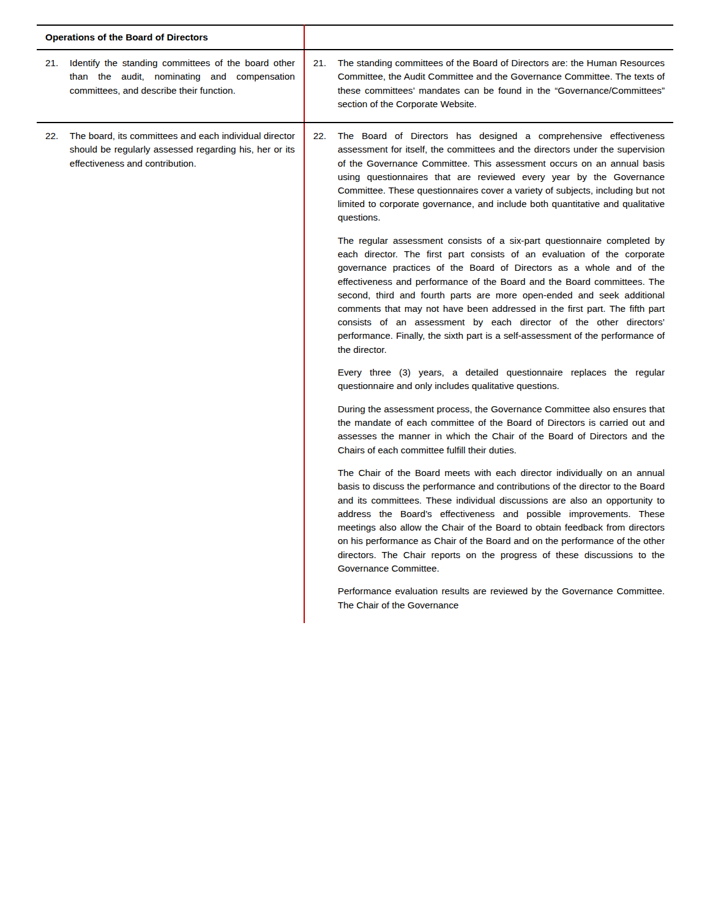| Operations of the Board of Directors | |
| 21. Identify the standing committees of the board other than the audit, nominating and compensation committees, and describe their function. | 21. The standing committees of the Board of Directors are: the Human Resources Committee, the Audit Committee and the Governance Committee. The texts of these committees’ mandates can be found in the “Governance/Committees” section of the Corporate Website. |
| 22. The board, its committees and each individual director should be regularly assessed regarding his, her or its effectiveness and contribution. | 22. The Board of Directors has designed a comprehensive effectiveness assessment for itself, the committees and the directors under the supervision of the Governance Committee. This assessment occurs on an annual basis using questionnaires that are reviewed every year by the Governance Committee. These questionnaires cover a variety of subjects, including but not limited to corporate governance, and include both quantitative and qualitative questions. The regular assessment consists of a six-part questionnaire completed by each director. The first part consists of an evaluation of the corporate governance practices of the Board of Directors as a whole and of the effectiveness and performance of the Board and the Board committees. The second, third and fourth parts are more open-ended and seek additional comments that may not have been addressed in the first part. The fifth part consists of an assessment by each director of the other directors’ performance. Finally, the sixth part is a self-assessment of the performance of the director. Every three (3) years, a detailed questionnaire replaces the regular questionnaire and only includes qualitative questions. During the assessment process, the Governance Committee also ensures that the mandate of each committee of the Board of Directors is carried out and assesses the manner in which the Chair of the Board of Directors and the Chairs of each committee fulfill their duties. The Chair of the Board meets with each director individually on an annual basis to discuss the performance and contributions of the director to the Board and its committees. These individual discussions are also an opportunity to address the Board’s effectiveness and possible improvements. These meetings also allow the Chair of the Board to obtain feedback from directors on his performance as Chair of the Board and on the performance of the other directors. The Chair reports on the progress of these discussions to the Governance Committee. Performance evaluation results are reviewed by the Governance Committee. The Chair of the Governance |